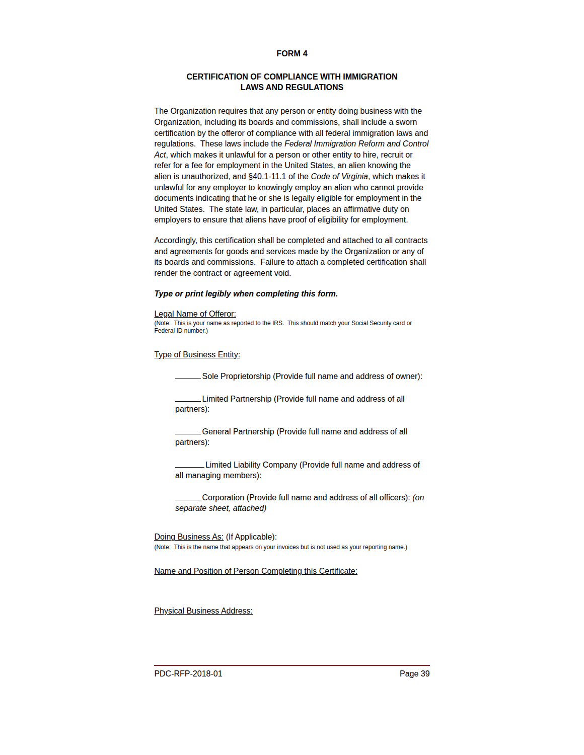FORM 4
CERTIFICATION OF COMPLIANCE WITH IMMIGRATION
LAWS AND REGULATIONS
The Organization requires that any person or entity doing business with the Organization, including its boards and commissions, shall include a sworn certification by the offeror of compliance with all federal immigration laws and regulations. These laws include the Federal Immigration Reform and Control Act, which makes it unlawful for a person or other entity to hire, recruit or refer for a fee for employment in the United States, an alien knowing the alien is unauthorized, and §40.1-11.1 of the Code of Virginia, which makes it unlawful for any employer to knowingly employ an alien who cannot provide documents indicating that he or she is legally eligible for employment in the United States. The state law, in particular, places an affirmative duty on employers to ensure that aliens have proof of eligibility for employment.
Accordingly, this certification shall be completed and attached to all contracts and agreements for goods and services made by the Organization or any of its boards and commissions. Failure to attach a completed certification shall render the contract or agreement void.
Type or print legibly when completing this form.
Legal Name of Offeror:
(Note: This is your name as reported to the IRS. This should match your Social Security card or Federal ID number.)
Type of Business Entity:
Sole Proprietorship (Provide full name and address of owner):
Limited Partnership (Provide full name and address of all partners):
General Partnership (Provide full name and address of all partners):
Limited Liability Company (Provide full name and address of all managing members):
Corporation (Provide full name and address of all officers): (on separate sheet, attached)
Doing Business As:
(If Applicable):
(Note: This is the name that appears on your invoices but is not used as your reporting name.)
Name and Position of Person Completing this Certificate:
Physical Business Address:
PDC-RFP-2018-01 Page 39